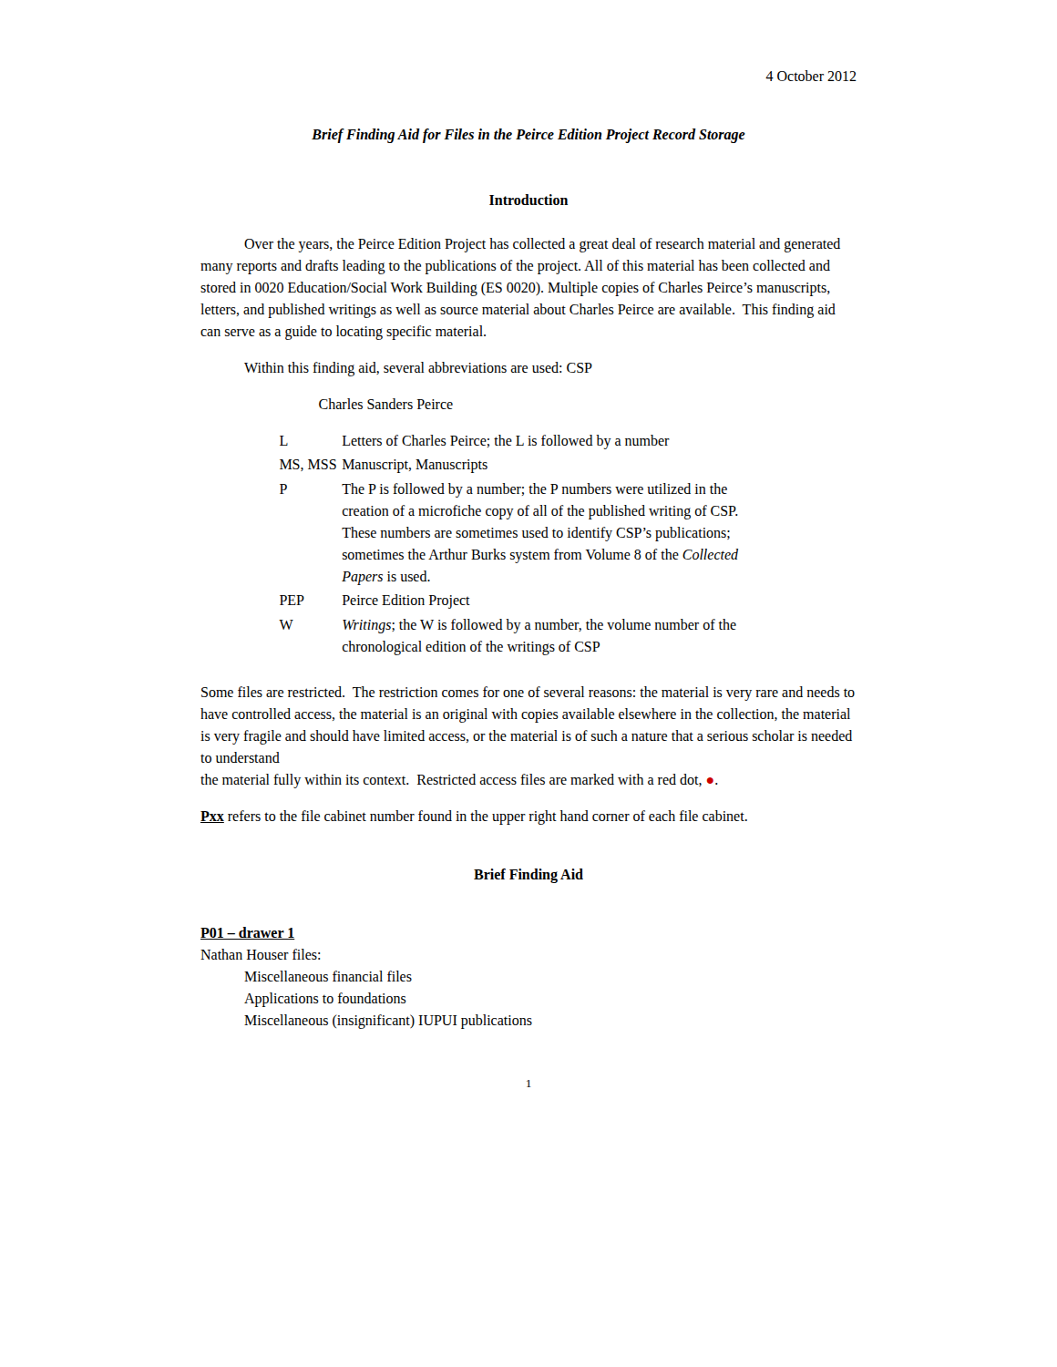4 October 2012
Brief Finding Aid for Files in the Peirce Edition Project Record Storage
Introduction
Over the years, the Peirce Edition Project has collected a great deal of research material and generated many reports and drafts leading to the publications of the project. All of this material has been collected and stored in 0020 Education/Social Work Building (ES 0020). Multiple copies of Charles Peirce’s manuscripts, letters, and published writings as well as source material about Charles Peirce are available. This finding aid can serve as a guide to locating specific material.
Within this finding aid, several abbreviations are used: CSP
Charles Sanders Peirce
| L | Letters of Charles Peirce; the L is followed by a number |
| MS, MSS | Manuscript, Manuscripts |
| P | The P is followed by a number; the P numbers were utilized in the creation of a microfiche copy of all of the published writing of CSP. These numbers are sometimes used to identify CSP’s publications; sometimes the Arthur Burks system from Volume 8 of the Collected Papers is used. |
| PEP | Peirce Edition Project |
| W | Writings ; the W is followed by a number, the volume number of the chronological edition of the writings of CSP |
Some files are restricted. The restriction comes for one of several reasons: the material is very rare and needs to have controlled access, the material is an original with copies available elsewhere in the collection, the material is very fragile and should have limited access, or the material is of such a nature that a serious scholar is needed to understand
the material fully within its context. Restricted access files are marked with a red dot, ●.
Pxx refers to the file cabinet number found in the upper right hand corner of each file cabinet.
Brief Finding Aid
P01 – drawer 1
Nathan Houser files:
Miscellaneous financial files
Applications to foundations
Miscellaneous (insignificant) IUPUI publications
1